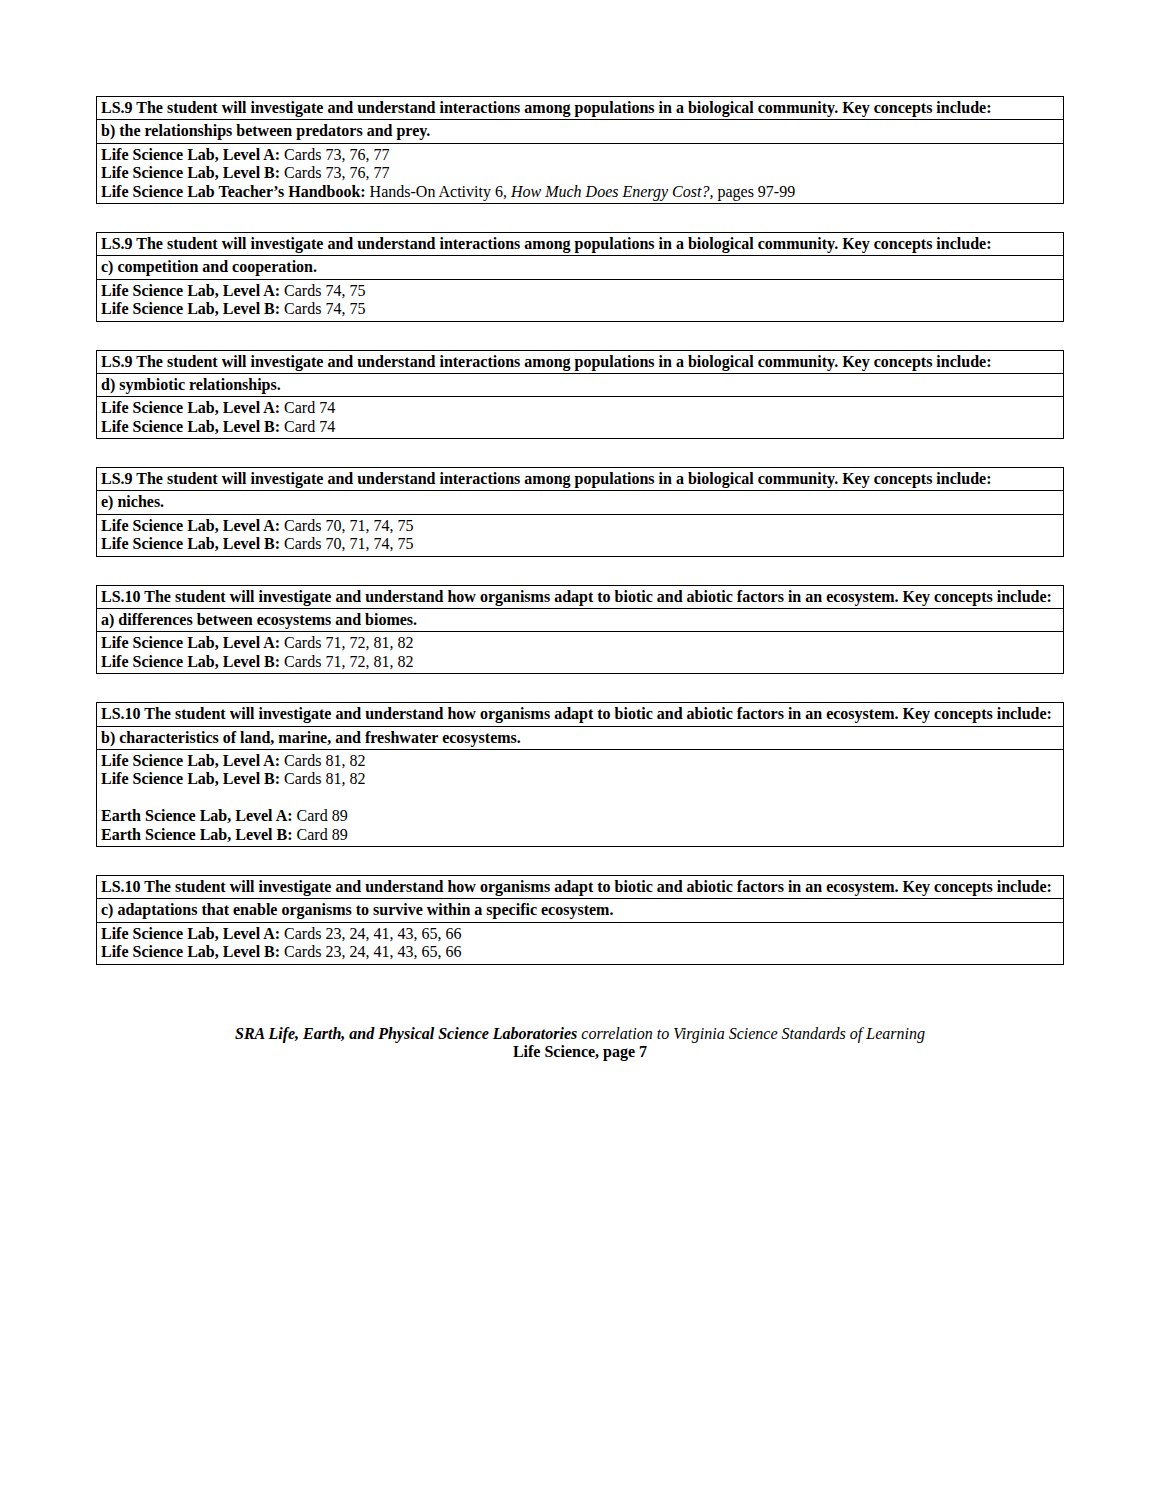| LS.9 The student will investigate and understand interactions among populations in a biological community. Key concepts include: |
| b) the relationships between predators and prey. |
| Life Science Lab, Level A: Cards 73, 76, 77 Life Science Lab, Level B: Cards 73, 76, 77 Life Science Lab Teacher’s Handbook: Hands-On Activity 6, How Much Does Energy Cost?, pages 97-99 |
| LS.9 The student will investigate and understand interactions among populations in a biological community. Key concepts include: |
| c) competition and cooperation. |
| Life Science Lab, Level A: Cards 74, 75 Life Science Lab, Level B: Cards 74, 75 |
| LS.9 The student will investigate and understand interactions among populations in a biological community. Key concepts include: |
| d) symbiotic relationships. |
| Life Science Lab, Level A: Card 74 Life Science Lab, Level B: Card 74 |
| LS.9 The student will investigate and understand interactions among populations in a biological community. Key concepts include: |
| e) niches. |
| Life Science Lab, Level A: Cards 70, 71, 74, 75 Life Science Lab, Level B: Cards 70, 71, 74, 75 |
| LS.10 The student will investigate and understand how organisms adapt to biotic and abiotic factors in an ecosystem. Key concepts include: |
| a) differences between ecosystems and biomes. |
| Life Science Lab, Level A: Cards 71, 72, 81, 82 Life Science Lab, Level B: Cards 71, 72, 81, 82 |
| LS.10 The student will investigate and understand how organisms adapt to biotic and abiotic factors in an ecosystem. Key concepts include: |
| b) characteristics of land, marine, and freshwater ecosystems. |
| Life Science Lab, Level A: Cards 81, 82 Life Science Lab, Level B: Cards 81, 82 Earth Science Lab, Level A: Card 89 Earth Science Lab, Level B: Card 89 |
| LS.10 The student will investigate and understand how organisms adapt to biotic and abiotic factors in an ecosystem. Key concepts include: |
| c) adaptations that enable organisms to survive within a specific ecosystem. |
| Life Science Lab, Level A: Cards 23, 24, 41, 43, 65, 66 Life Science Lab, Level B: Cards 23, 24, 41, 43, 65, 66 |
SRA Life, Earth, and Physical Science Laboratories correlation to Virginia Science Standards of Learning
Life Science, page 7